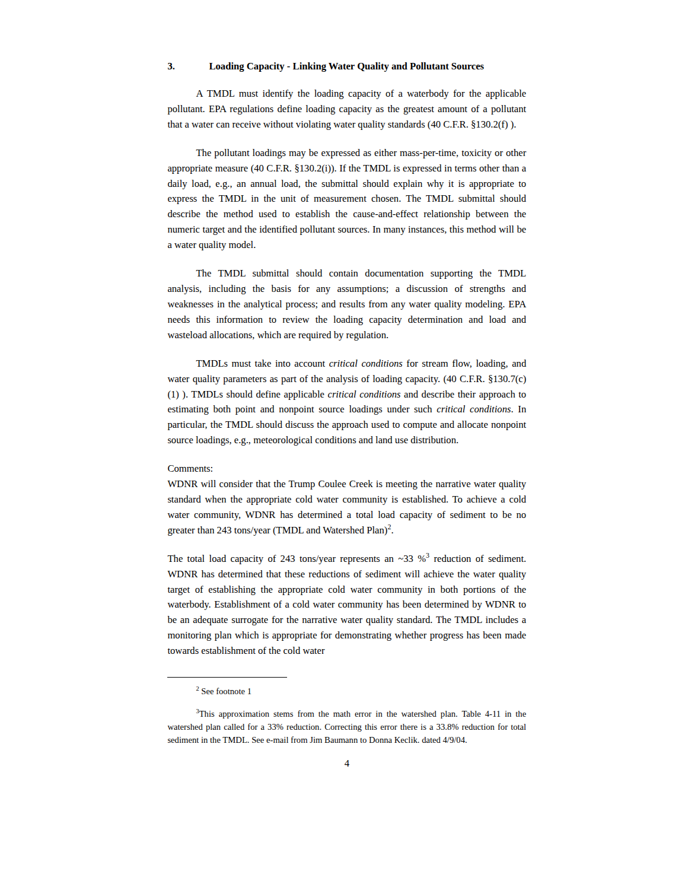3. Loading Capacity - Linking Water Quality and Pollutant Sources
A TMDL must identify the loading capacity of a waterbody for the applicable pollutant. EPA regulations define loading capacity as the greatest amount of a pollutant that a water can receive without violating water quality standards (40 C.F.R. §130.2(f) ).
The pollutant loadings may be expressed as either mass-per-time, toxicity or other appropriate measure (40 C.F.R. §130.2(i)). If the TMDL is expressed in terms other than a daily load, e.g., an annual load, the submittal should explain why it is appropriate to express the TMDL in the unit of measurement chosen. The TMDL submittal should describe the method used to establish the cause-and-effect relationship between the numeric target and the identified pollutant sources. In many instances, this method will be a water quality model.
The TMDL submittal should contain documentation supporting the TMDL analysis, including the basis for any assumptions; a discussion of strengths and weaknesses in the analytical process; and results from any water quality modeling. EPA needs this information to review the loading capacity determination and load and wasteload allocations, which are required by regulation.
TMDLs must take into account critical conditions for stream flow, loading, and water quality parameters as part of the analysis of loading capacity. (40 C.F.R. §130.7(c)(1) ). TMDLs should define applicable critical conditions and describe their approach to estimating both point and nonpoint source loadings under such critical conditions. In particular, the TMDL should discuss the approach used to compute and allocate nonpoint source loadings, e.g., meteorological conditions and land use distribution.
Comments:
WDNR will consider that the Trump Coulee Creek is meeting the narrative water quality standard when the appropriate cold water community is established. To achieve a cold water community, WDNR has determined a total load capacity of sediment to be no greater than 243 tons/year (TMDL and Watershed Plan)2.
The total load capacity of 243 tons/year represents an ~33 %3 reduction of sediment. WDNR has determined that these reductions of sediment will achieve the water quality target of establishing the appropriate cold water community in both portions of the waterbody. Establishment of a cold water community has been determined by WDNR to be an adequate surrogate for the narrative water quality standard. The TMDL includes a monitoring plan which is appropriate for demonstrating whether progress has been made towards establishment of the cold water
2 See footnote 1
3This approximation stems from the math error in the watershed plan. Table 4-11 in the watershed plan called for a 33% reduction. Correcting this error there is a 33.8% reduction for total sediment in the TMDL. See e-mail from Jim Baumann to Donna Keclik. dated 4/9/04.
4